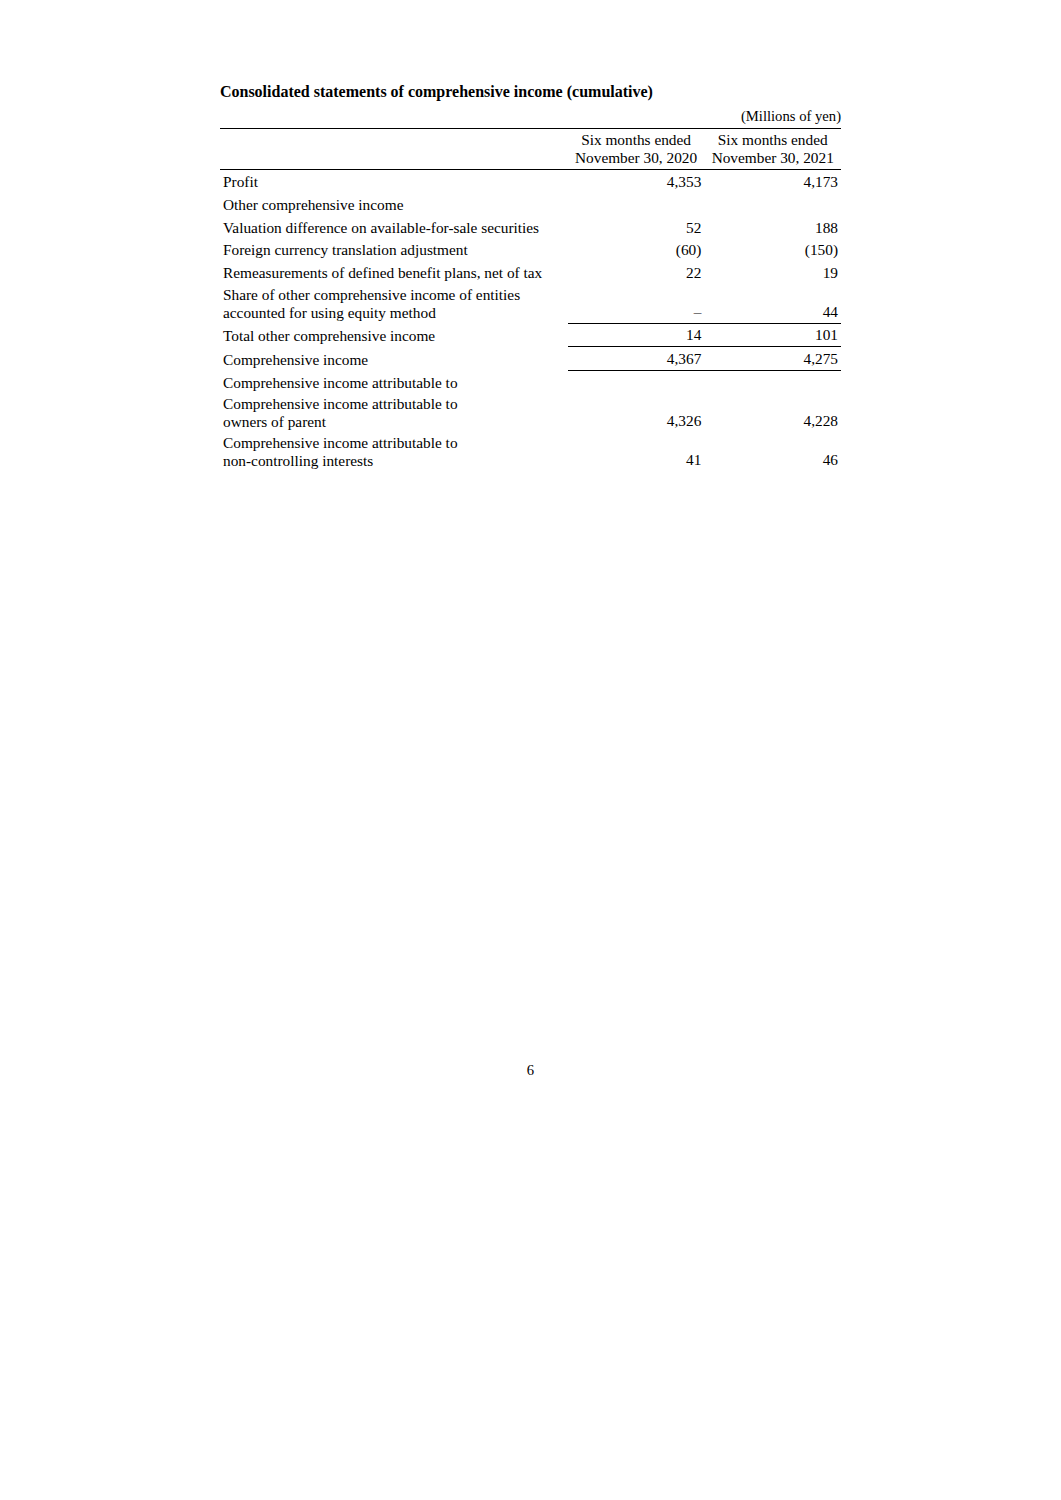Consolidated statements of comprehensive income (cumulative)
(Millions of yen)
| | Six months ended November 30, 2020 | Six months ended November 30, 2021 |
| --- | --- | --- |
| Profit | 4,353 | 4,173 |
| Other comprehensive income | | |
| Valuation difference on available-for-sale securities | 52 | 188 |
| Foreign currency translation adjustment | (60) | (150) |
| Remeasurements of defined benefit plans, net of tax | 22 | 19 |
| Share of other comprehensive income of entities accounted for using equity method | – | 44 |
| Total other comprehensive income | 14 | 101 |
| Comprehensive income | 4,367 | 4,275 |
| Comprehensive income attributable to | | |
| Comprehensive income attributable to owners of parent | 4,326 | 4,228 |
| Comprehensive income attributable to non-controlling interests | 41 | 46 |
6